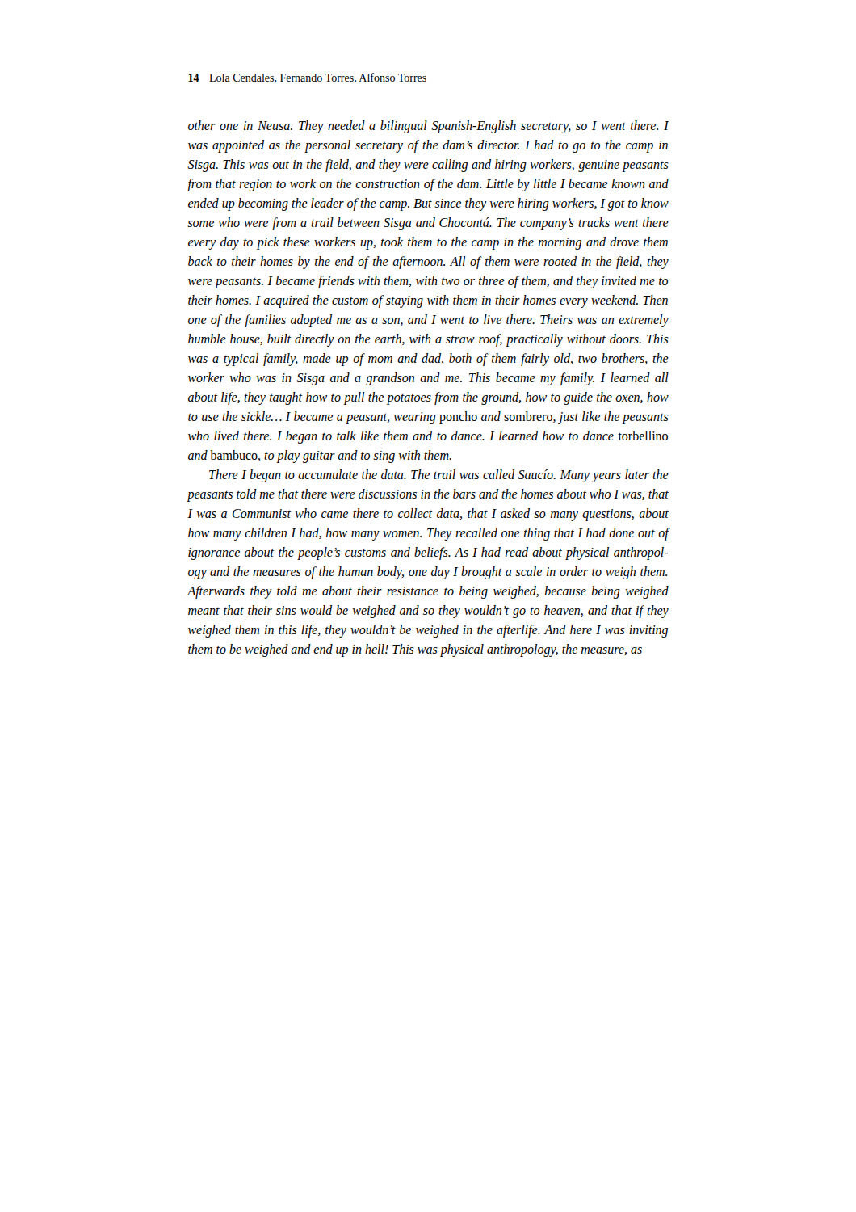14 Lola Cendales, Fernando Torres, Alfonso Torres
other one in Neusa. They needed a bilingual Spanish-English secretary, so I went there. I was appointed as the personal secretary of the dam’s director. I had to go to the camp in Sisga. This was out in the field, and they were calling and hiring workers, genuine peasants from that region to work on the construction of the dam. Little by little I became known and ended up becoming the leader of the camp. But since they were hiring workers, I got to know some who were from a trail between Sisga and Chocontá. The company’s trucks went there every day to pick these workers up, took them to the camp in the morning and drove them back to their homes by the end of the afternoon. All of them were rooted in the field, they were peasants. I became friends with them, with two or three of them, and they invited me to their homes. I acquired the custom of staying with them in their homes every weekend. Then one of the families adopted me as a son, and I went to live there. Theirs was an extremely humble house, built directly on the earth, with a straw roof, practically without doors. This was a typical family, made up of mom and dad, both of them fairly old, two brothers, the worker who was in Sisga and a grandson and me. This became my family. I learned all about life, they taught how to pull the potatoes from the ground, how to guide the oxen, how to use the sickle… I became a peasant, wearing poncho and sombrero, just like the peasants who lived there. I began to talk like them and to dance. I learned how to dance torbellino and bambuco, to play guitar and to sing with them.
There I began to accumulate the data. The trail was called Saucío. Many years later the peasants told me that there were discussions in the bars and the homes about who I was, that I was a Communist who came there to collect data, that I asked so many questions, about how many children I had, how many women. They recalled one thing that I had done out of ignorance about the people’s customs and beliefs. As I had read about physical anthropology and the measures of the human body, one day I brought a scale in order to weigh them. Afterwards they told me about their resistance to being weighed, because being weighed meant that their sins would be weighed and so they wouldn’t go to heaven, and that if they weighed them in this life, they wouldn’t be weighed in the afterlife. And here I was inviting them to be weighed and end up in hell! This was physical anthropology, the measure, as